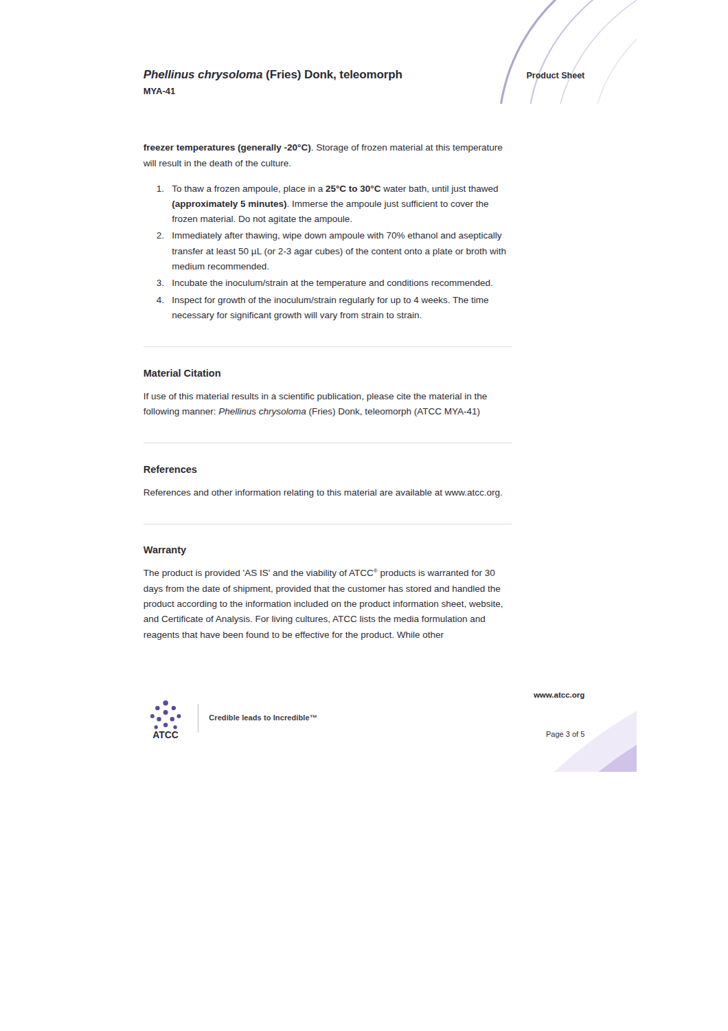Phellinus chrysoloma (Fries) Donk, teleomorph
MYA-41
Product Sheet
freezer temperatures (generally -20°C). Storage of frozen material at this temperature will result in the death of the culture.
To thaw a frozen ampoule, place in a 25°C to 30°C water bath, until just thawed (approximately 5 minutes). Immerse the ampoule just sufficient to cover the frozen material. Do not agitate the ampoule.
Immediately after thawing, wipe down ampoule with 70% ethanol and aseptically transfer at least 50 µL (or 2-3 agar cubes) of the content onto a plate or broth with medium recommended.
Incubate the inoculum/strain at the temperature and conditions recommended.
Inspect for growth of the inoculum/strain regularly for up to 4 weeks. The time necessary for significant growth will vary from strain to strain.
Material Citation
If use of this material results in a scientific publication, please cite the material in the following manner: Phellinus chrysoloma (Fries) Donk, teleomorph (ATCC MYA-41)
References
References and other information relating to this material are available at www.atcc.org.
Warranty
The product is provided 'AS IS' and the viability of ATCC® products is warranted for 30 days from the date of shipment, provided that the customer has stored and handled the product according to the information included on the product information sheet, website, and Certificate of Analysis. For living cultures, ATCC lists the media formulation and reagents that have been found to be effective for the product. While other
ATCC
Credible leads to Incredible™
www.atcc.org
Page 3 of 5